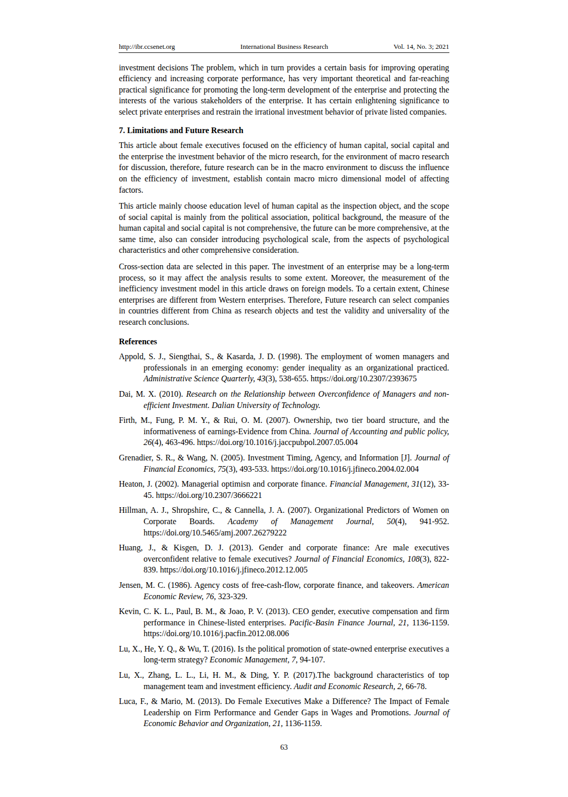http://ibr.ccsenet.org International Business Research Vol. 14, No. 3; 2021
investment decisions The problem, which in turn provides a certain basis for improving operating efficiency and increasing corporate performance, has very important theoretical and far-reaching practical significance for promoting the long-term development of the enterprise and protecting the interests of the various stakeholders of the enterprise. It has certain enlightening significance to select private enterprises and restrain the irrational investment behavior of private listed companies.
7. Limitations and Future Research
This article about female executives focused on the efficiency of human capital, social capital and the enterprise the investment behavior of the micro research, for the environment of macro research for discussion, therefore, future research can be in the macro environment to discuss the influence on the efficiency of investment, establish contain macro micro dimensional model of affecting factors.
This article mainly choose education level of human capital as the inspection object, and the scope of social capital is mainly from the political association, political background, the measure of the human capital and social capital is not comprehensive, the future can be more comprehensive, at the same time, also can consider introducing psychological scale, from the aspects of psychological characteristics and other comprehensive consideration.
Cross-section data are selected in this paper. The investment of an enterprise may be a long-term process, so it may affect the analysis results to some extent. Moreover, the measurement of the inefficiency investment model in this article draws on foreign models. To a certain extent, Chinese enterprises are different from Western enterprises. Therefore, Future research can select companies in countries different from China as research objects and test the validity and universality of the research conclusions.
References
Appold, S. J., Siengthai, S., & Kasarda, J. D. (1998). The employment of women managers and professionals in an emerging economy: gender inequality as an organizational practiced. Administrative Science Quarterly, 43(3), 538-655. https://doi.org/10.2307/2393675
Dai, M. X. (2010). Research on the Relationship between Overconfidence of Managers and non-efficient Investment. Dalian University of Technology.
Firth, M., Fung, P. M. Y., & Rui, O. M. (2007). Ownership, two tier board structure, and the informativeness of earnings-Evidence from China. Journal of Accounting and public policy, 26(4), 463-496. https://doi.org/10.1016/j.jaccpubpol.2007.05.004
Grenadier, S. R., & Wang, N. (2005). Investment Timing, Agency, and Information [J]. Journal of Financial Economics, 75(3), 493-533. https://doi.org/10.1016/j.jfineco.2004.02.004
Heaton, J. (2002). Managerial optimisn and corporate finance. Financial Management, 31(12), 33-45. https://doi.org/10.2307/3666221
Hillman, A. J., Shropshire, C., & Cannella, J. A. (2007). Organizational Predictors of Women on Corporate Boards. Academy of Management Journal, 50(4), 941-952. https://doi.org/10.5465/amj.2007.26279222
Huang, J., & Kisgen, D. J. (2013). Gender and corporate finance: Are male executives overconfident relative to female executives? Journal of Financial Economics, 108(3), 822-839. https://doi.org/10.1016/j.jfineco.2012.12.005
Jensen, M. C. (1986). Agency costs of free-cash-flow, corporate finance, and takeovers. American Economic Review, 76, 323-329.
Kevin, C. K. L., Paul, B. M., & Joao, P. V. (2013). CEO gender, executive compensation and firm performance in Chinese-listed enterprises. Pacific-Basin Finance Journal, 21, 1136-1159. https://doi.org/10.1016/j.pacfin.2012.08.006
Lu, X., He, Y. Q., & Wu, T. (2016). Is the political promotion of state-owned enterprise executives a long-term strategy? Economic Management, 7, 94-107.
Lu, X., Zhang, L. L., Li, H. M., & Ding, Y. P. (2017).The background characteristics of top management team and investment efficiency. Audit and Economic Research, 2, 66-78.
Luca, F., & Mario, M. (2013). Do Female Executives Make a Difference? The Impact of Female Leadership on Firm Performance and Gender Gaps in Wages and Promotions. Journal of Economic Behavior and Organization, 21, 1136-1159.
63